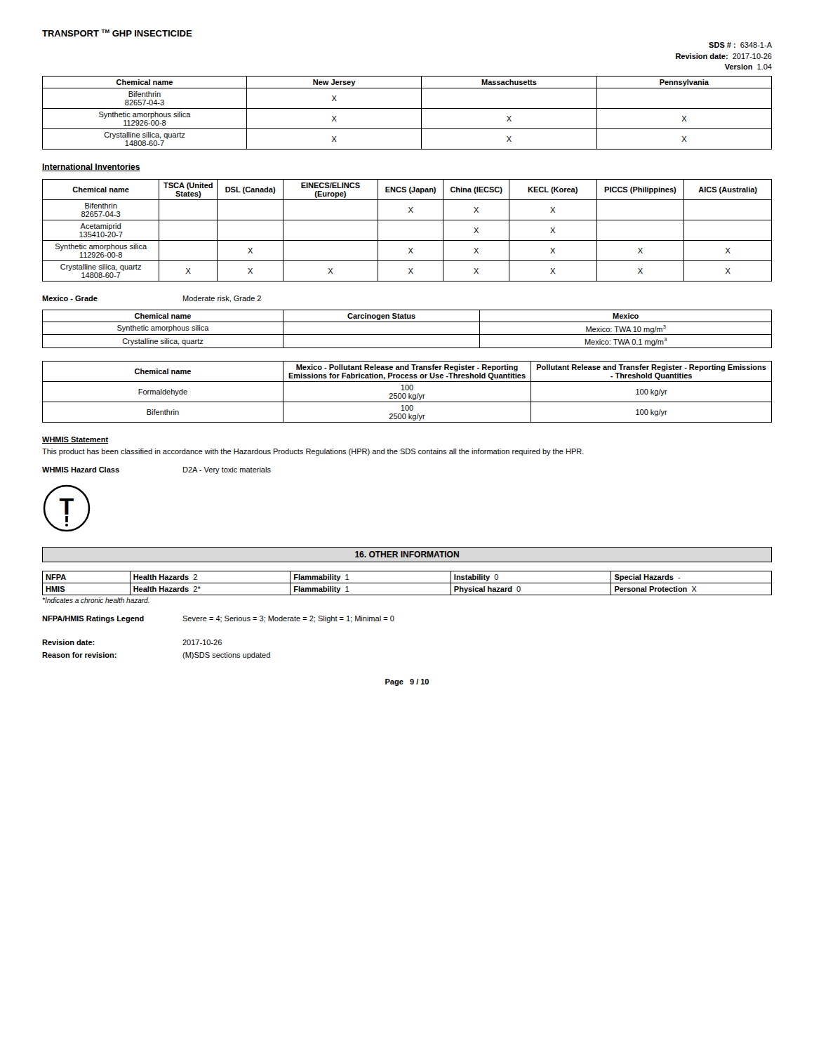TRANSPORT TM GHP INSECTICIDE
SDS # : 6348-1-A
Revision date: 2017-10-26
Version 1.04
| Chemical name | New Jersey | Massachusetts | Pennsylvania |
| --- | --- | --- | --- |
| Bifenthrin 82657-04-3 | X | | |
| Synthetic amorphous silica 112926-00-8 | X | X | X |
| Crystalline silica, quartz 14808-60-7 | X | X | X |
International Inventories
| Chemical name | TSCA (United States) | DSL (Canada) | EINECS/ELINCS (Europe) | ENCS (Japan) | China (IECSC) | KECL (Korea) | PICCS (Philippines) | AICS (Australia) |
| --- | --- | --- | --- | --- | --- | --- | --- | --- |
| Bifenthrin 82657-04-3 | | | | X | X | X | | |
| Acetamiprid 135410-20-7 | | | | | X | X | | |
| Synthetic amorphous silica 112926-00-8 | | X | | X | X | X | X | X |
| Crystalline silica, quartz 14808-60-7 | X | X | X | X | X | X | X | X |
Mexico - Grade Moderate risk, Grade 2
| Chemical name | Carcinogen Status | Mexico |
| --- | --- | --- |
| Synthetic amorphous silica | | Mexico: TWA 10 mg/m 3 |
| Crystalline silica, quartz | | Mexico: TWA 0.1 mg/m 3 |
| Chemical name | Mexico - Pollutant Release and Transfer Register - Reporting Emissions for Fabrication, Process or Use -Threshold Quantities | Pollutant Release and Transfer Register - Reporting Emissions - Threshold Quantities |
| --- | --- | --- |
| Formaldehyde | 100 2500 kg/yr | 100 kg/yr |
| Bifenthrin | 100 2500 kg/yr | 100 kg/yr |
WHMIS Statement
This product has been classified in accordance with the Hazardous Products Regulations (HPR) and the SDS contains all the information required by the HPR.
WHMIS Hazard Class D2A - Very toxic materials
T
16. OTHER INFORMATION
| NFPA | Health Hazards 2 | Flammability 1 | Instability 0 | Special Hazards - |
| HMIS | Health Hazards 2* | Flammability 1 | Physical hazard 0 | Personal Protection X |
*Indicates a chronic health hazard.
NFPA/HMIS Ratings Legend Severe = 4; Serious = 3; Moderate = 2; Slight = 1; Minimal = 0
Revision date: 2017-10-26
Reason for revision:(M)SDS sections updated
Page 9 / 10